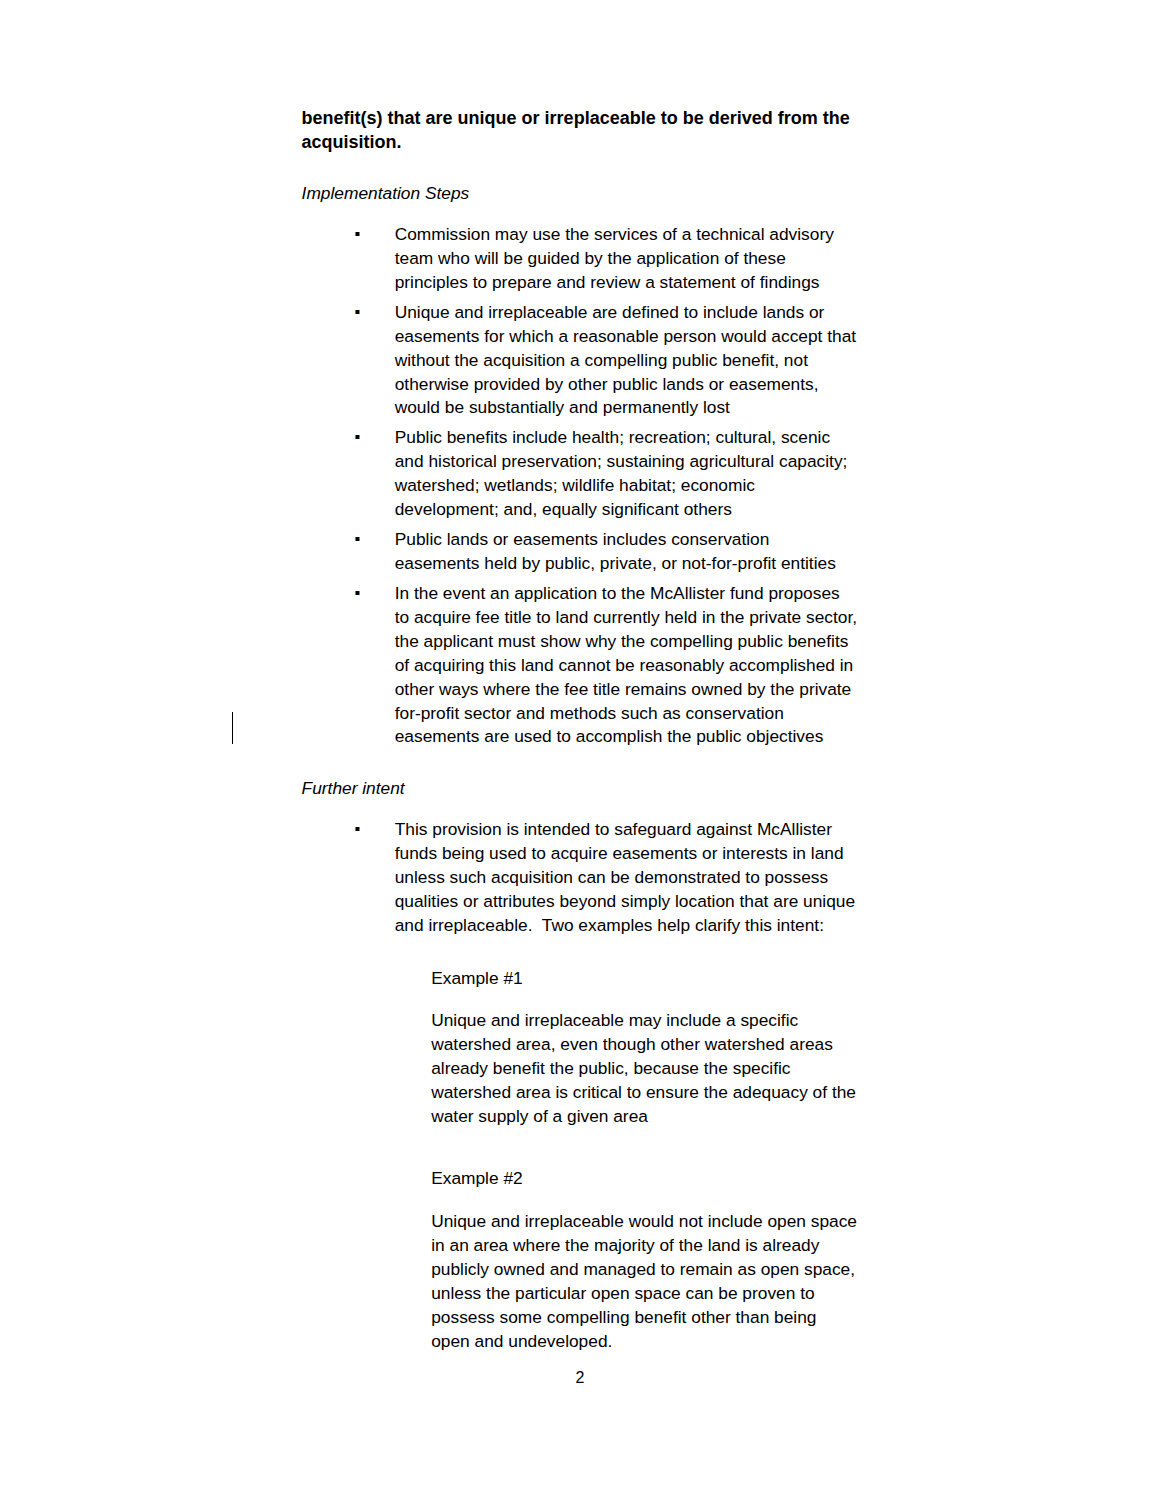benefit(s) that are unique or irreplaceable to be derived from the acquisition.
Implementation Steps
Commission may use the services of a technical advisory team who will be guided by the application of these principles to prepare and review a statement of findings
Unique and irreplaceable are defined to include lands or easements for which a reasonable person would accept that without the acquisition a compelling public benefit, not otherwise provided by other public lands or easements, would be substantially and permanently lost
Public benefits include health; recreation; cultural, scenic and historical preservation; sustaining agricultural capacity; watershed; wetlands; wildlife habitat; economic development; and, equally significant others
Public lands or easements includes conservation easements held by public, private, or not-for-profit entities
In the event an application to the McAllister fund proposes to acquire fee title to land currently held in the private sector, the applicant must show why the compelling public benefits of acquiring this land cannot be reasonably accomplished in other ways where the fee title remains owned by the private for-profit sector and methods such as conservation easements are used to accomplish the public objectives
Further intent
This provision is intended to safeguard against McAllister funds being used to acquire easements or interests in land unless such acquisition can be demonstrated to possess qualities or attributes beyond simply location that are unique and irreplaceable. Two examples help clarify this intent:
Example #1
Unique and irreplaceable may include a specific watershed area, even though other watershed areas already benefit the public, because the specific watershed area is critical to ensure the adequacy of the water supply of a given area
Example #2
Unique and irreplaceable would not include open space in an area where the majority of the land is already publicly owned and managed to remain as open space, unless the particular open space can be proven to possess some compelling benefit other than being open and undeveloped.
2